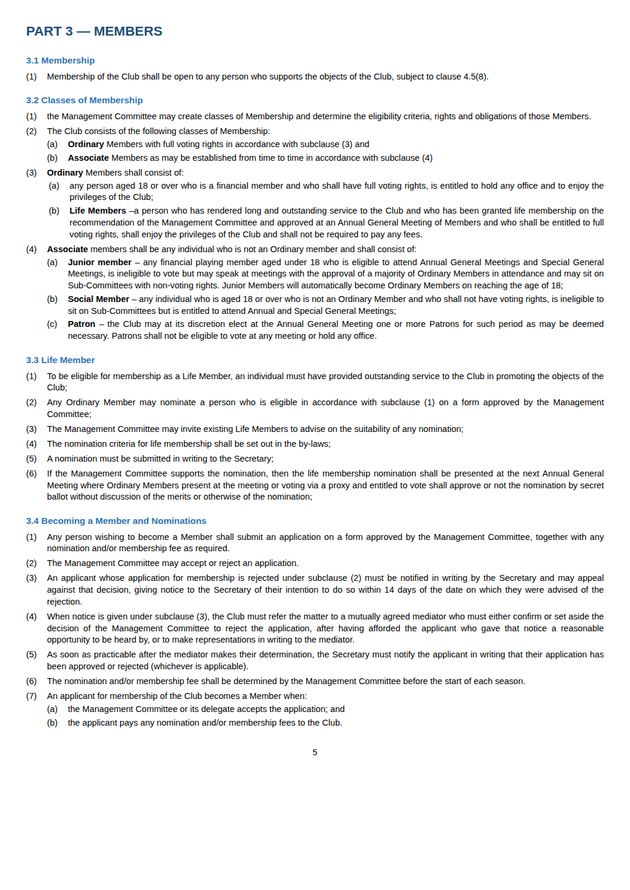PART 3 — MEMBERS
3.1 Membership
Membership of the Club shall be open to any person who supports the objects of the Club, subject to clause 4.5(8).
3.2 Classes of Membership
the Management Committee may create classes of Membership and determine the eligibility criteria, rights and obligations of those Members.
The Club consists of the following classes of Membership:
Ordinary Members with full voting rights in accordance with subclause (3) and
Associate Members as may be established from time to time in accordance with subclause (4)
Ordinary Members shall consist of:
any person aged 18 or over who is a financial member and who shall have full voting rights, is entitled to hold any office and to enjoy the privileges of the Club;
Life Members –a person who has rendered long and outstanding service to the Club and who has been granted life membership on the recommendation of the Management Committee and approved at an Annual General Meeting of Members and who shall be entitled to full voting rights, shall enjoy the privileges of the Club and shall not be required to pay any fees.
Associate members shall be any individual who is not an Ordinary member and shall consist of:
Junior member – any financial playing member aged under 18 who is eligible to attend Annual General Meetings and Special General Meetings, is ineligible to vote but may speak at meetings with the approval of a majority of Ordinary Members in attendance and may sit on Sub-Committees with non-voting rights. Junior Members will automatically become Ordinary Members on reaching the age of 18;
Social Member – any individual who is aged 18 or over who is not an Ordinary Member and who shall not have voting rights, is ineligible to sit on Sub-Committees but is entitled to attend Annual and Special General Meetings;
Patron – the Club may at its discretion elect at the Annual General Meeting one or more Patrons for such period as may be deemed necessary. Patrons shall not be eligible to vote at any meeting or hold any office.
3.3 Life Member
To be eligible for membership as a Life Member, an individual must have provided outstanding service to the Club in promoting the objects of the Club;
Any Ordinary Member may nominate a person who is eligible in accordance with subclause (1) on a form approved by the Management Committee;
The Management Committee may invite existing Life Members to advise on the suitability of any nomination;
The nomination criteria for life membership shall be set out in the by-laws;
A nomination must be submitted in writing to the Secretary;
If the Management Committee supports the nomination, then the life membership nomination shall be presented at the next Annual General Meeting where Ordinary Members present at the meeting or voting via a proxy and entitled to vote shall approve or not the nomination by secret ballot without discussion of the merits or otherwise of the nomination;
3.4 Becoming a Member and Nominations
Any person wishing to become a Member shall submit an application on a form approved by the Management Committee, together with any nomination and/or membership fee as required.
The Management Committee may accept or reject an application.
An applicant whose application for membership is rejected under subclause (2) must be notified in writing by the Secretary and may appeal against that decision, giving notice to the Secretary of their intention to do so within 14 days of the date on which they were advised of the rejection.
When notice is given under subclause (3), the Club must refer the matter to a mutually agreed mediator who must either confirm or set aside the decision of the Management Committee to reject the application, after having afforded the applicant who gave that notice a reasonable opportunity to be heard by, or to make representations in writing to the mediator.
As soon as practicable after the mediator makes their determination, the Secretary must notify the applicant in writing that their application has been approved or rejected (whichever is applicable).
The nomination and/or membership fee shall be determined by the Management Committee before the start of each season.
An applicant for membership of the Club becomes a Member when:
the Management Committee or its delegate accepts the application; and
the applicant pays any nomination and/or membership fees to the Club.
5